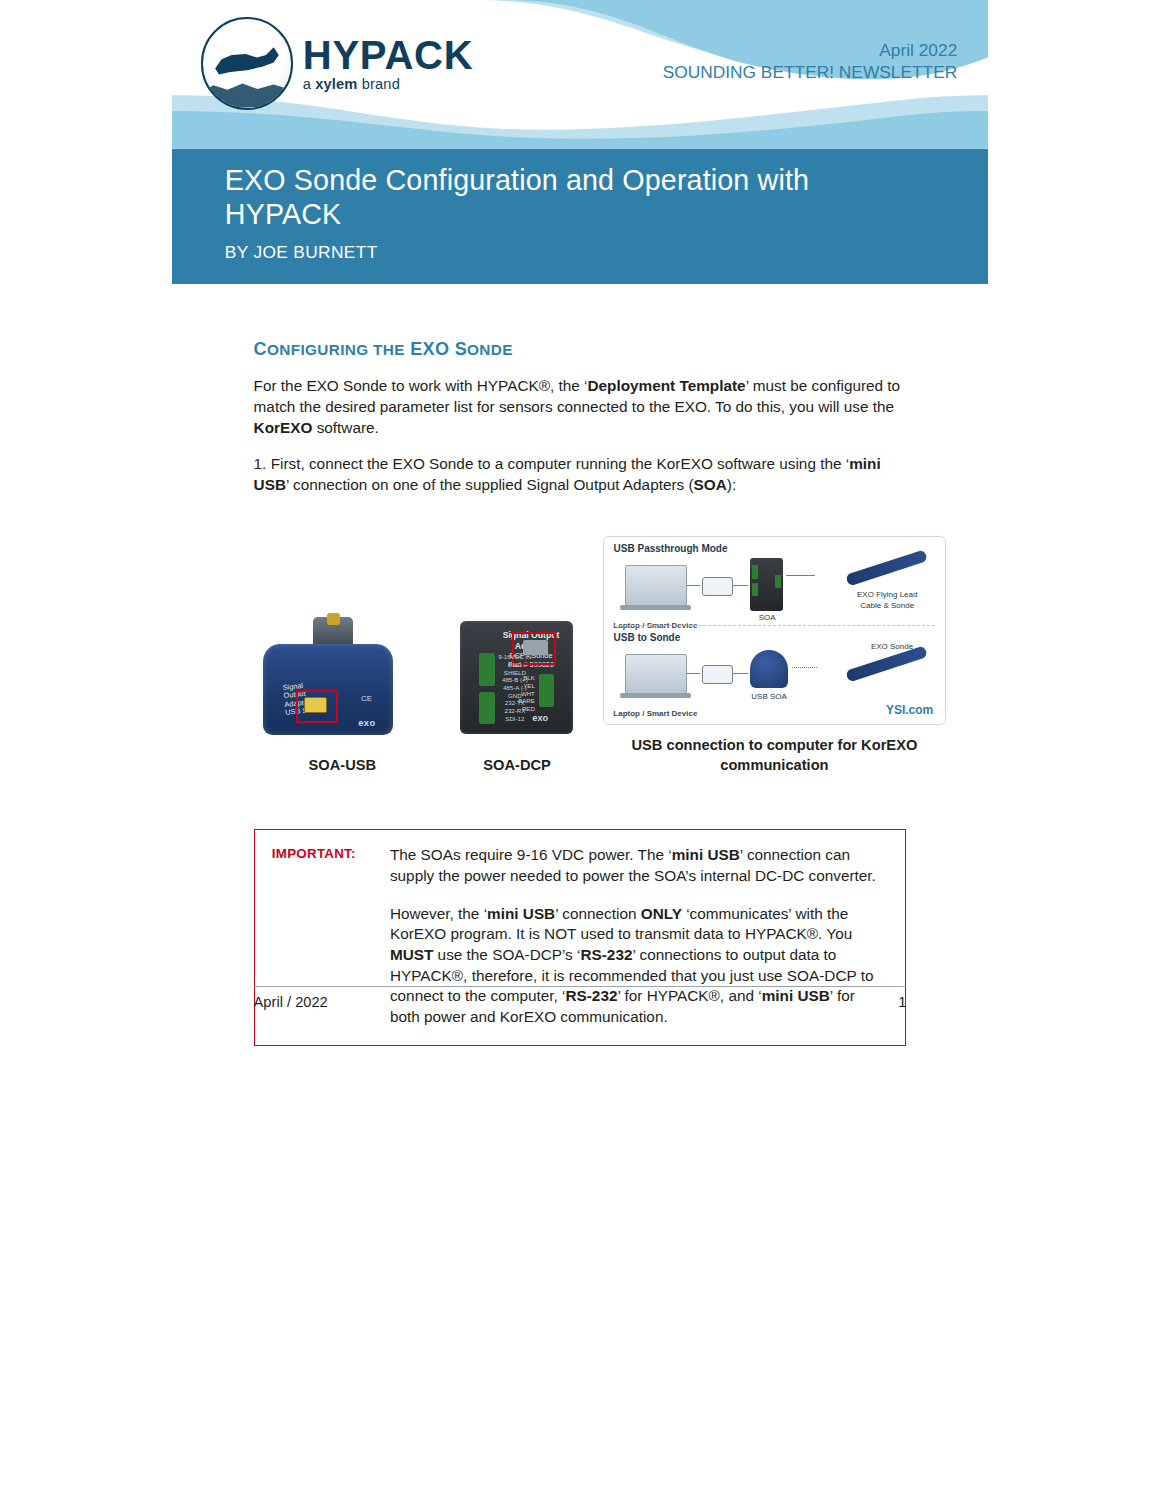HYPACK
a xylem brand
April 2022
SOUNDING BETTER! NEWSLETTER
EXO Sonde Configuration and Operation with
HYPACK
BY JOE BURNETT
CONFIGURING THE EXO SONDE
For the EXO Sonde to work with HYPACK®, the ‘Deployment Template’ must be configured to match the desired parameter list for sensors connected to the EXO. To do this, you will use the KorEXO software.
1. First, connect the EXO Sonde to a computer running the KorEXO software using the ‘mini USB’ connection on one of the supplied Signal Output Adapters (SOA):
Signal
Output
Adapter
USB Sonde
CE
exo
SOA-USB
Signal Output Adapter
DCP - Sonde
Part # 599820
9-16VDC IN
GND
SHIELD
485-B (+)
485-A (-)
GND
232-TX
232-RX
SDI-12
BLK
YEL
WHT
BARE
RED
exo
SOA-DCP
USB Passthrough Mode
Laptop / Smart Device
SOA
EXO Flying Lead
Cable & Sonde
USB to Sonde
Laptop / Smart Device
USB SOA
EXO Sonde
YSI.com
USB connection to computer for KorEXO communication
Important:
The SOAs require 9-16 VDC power. The ‘mini USB’ connection can supply the power needed to power the SOA’s internal DC-DC converter.
However, the ‘mini USB’ connection ONLY ‘communicates’ with the KorEXO program. It is NOT used to transmit data to HYPACK®. You MUST use the SOA-DCP’s ‘RS-232’ connections to output data to HYPACK®, therefore, it is recommended that you just use SOA-DCP to connect to the computer, ‘RS-232’ for HYPACK®, and ‘mini USB’ for both power and KorEXO communication.
April / 2022
1